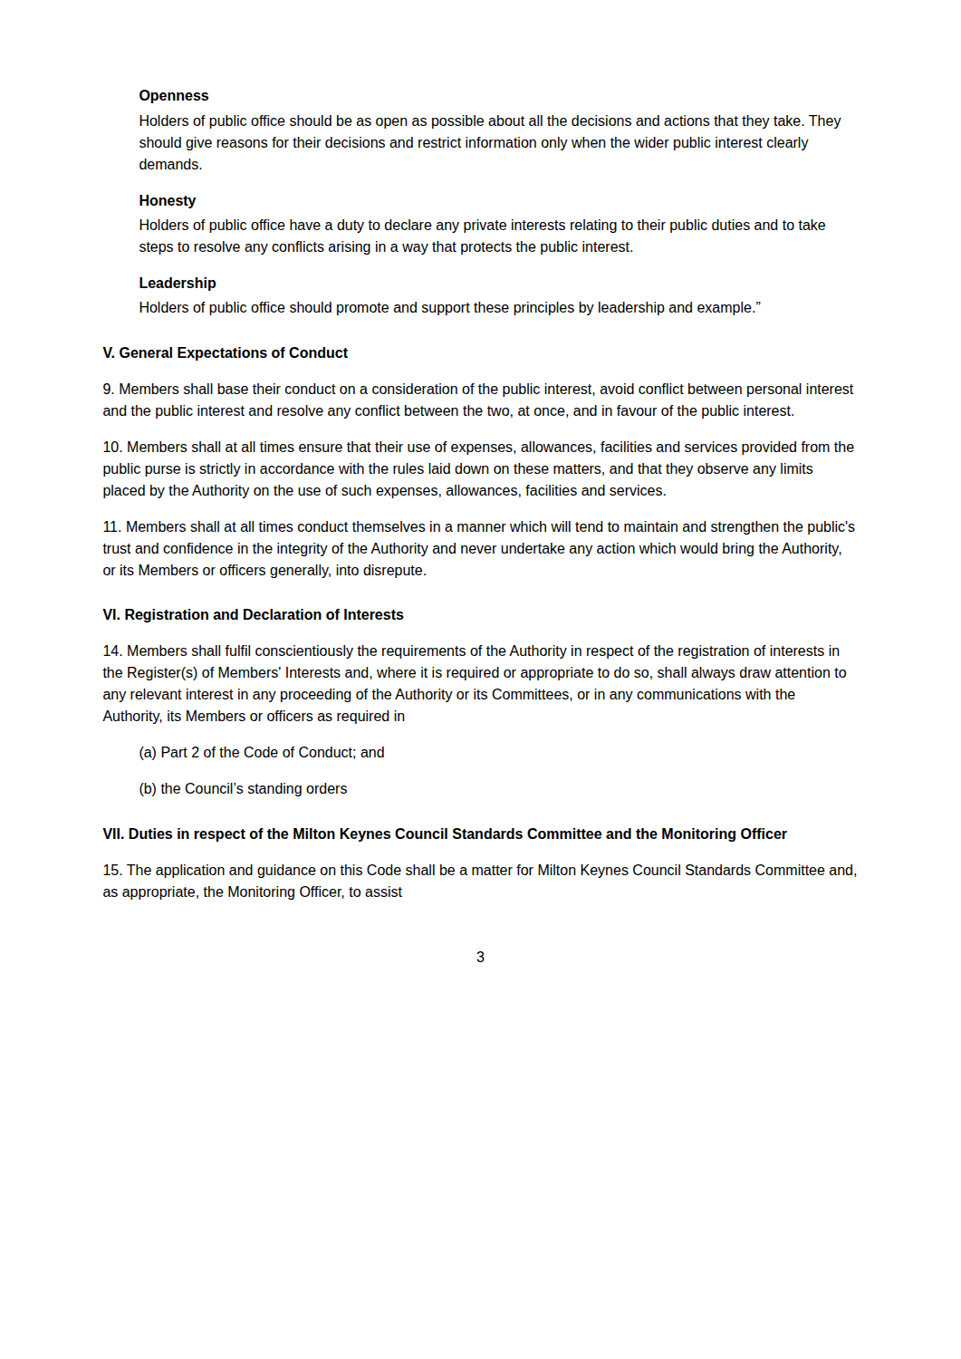Openness
Holders of public office should be as open as possible about all the decisions and actions that they take. They should give reasons for their decisions and restrict information only when the wider public interest clearly demands.
Honesty
Holders of public office have a duty to declare any private interests relating to their public duties and to take steps to resolve any conflicts arising in a way that protects the public interest.
Leadership
Holders of public office should promote and support these principles by leadership and example.”
V. General Expectations of Conduct
9. Members shall base their conduct on a consideration of the public interest, avoid conflict between personal interest and the public interest and resolve any conflict between the two, at once, and in favour of the public interest.
10. Members shall at all times ensure that their use of expenses, allowances, facilities and services provided from the public purse is strictly in accordance with the rules laid down on these matters, and that they observe any limits placed by the Authority on the use of such expenses, allowances, facilities and services.
11. Members shall at all times conduct themselves in a manner which will tend to maintain and strengthen the public's trust and confidence in the integrity of the Authority and never undertake any action which would bring the Authority, or its Members or officers generally, into disrepute.
VI. Registration and Declaration of Interests
14. Members shall fulfil conscientiously the requirements of the Authority in respect of the registration of interests in the Register(s) of Members' Interests and, where it is required or appropriate to do so, shall always draw attention to any relevant interest in any proceeding of the Authority or its Committees, or in any communications with the Authority, its Members or officers as required in
(a) Part 2 of the Code of Conduct; and
(b) the Council’s standing orders
VII. Duties in respect of the Milton Keynes Council Standards Committee and the Monitoring Officer
15. The application and guidance on this Code shall be a matter for Milton Keynes Council Standards Committee and, as appropriate, the Monitoring Officer, to assist
3